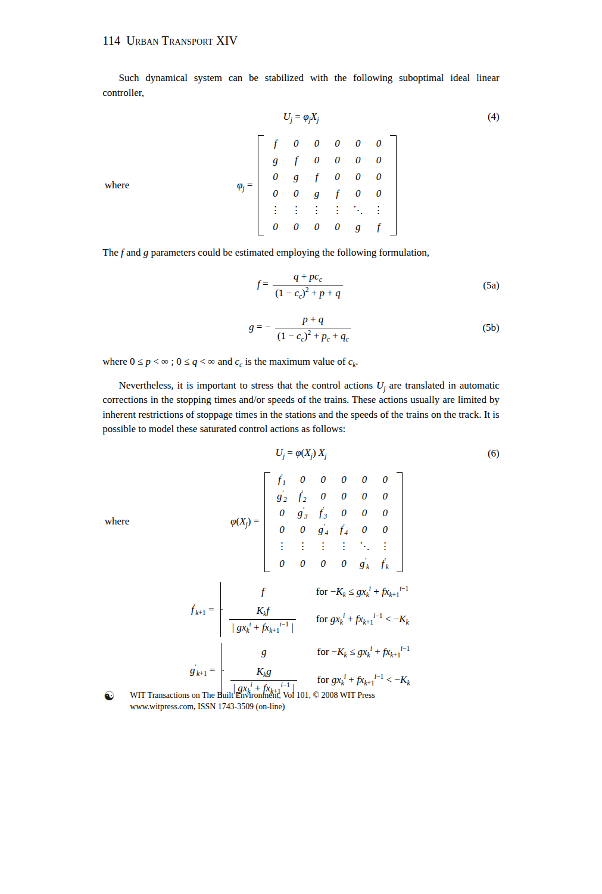114 Urban Transport XIV
Such dynamical system can be stabilized with the following suboptimal ideal linear controller,
Uj = φjXj
(4)
where
φj =
| f | 0 | 0 | 0 | 0 | 0 |
| g | f | 0 | 0 | 0 | 0 |
| 0 | g | f | 0 | 0 | 0 |
| 0 | 0 | g | f | 0 | 0 |
| ⋮ | ⋮ | ⋮ | ⋮ | ⋱ | ⋮ |
| 0 | 0 | 0 | 0 | g | f |
The f and g parameters could be estimated employing the following formulation,
f = q + pcc (1 − cc)2 + p + q
(5a)
g = − p + q (1 − cc)2 + pc + qc
(5b)
where 0 ≤ p < ∞ ; 0 ≤ q < ∞ and cc is the maximum value of ck.
Nevertheless, it is important to stress that the control actions Uj are translated in automatic corrections in the stopping times and/or speeds of the trains. These actions usually are limited by inherent restrictions of stoppage times in the stations and the speeds of the trains on the track. It is possible to model these saturated control actions as follows:
Uj = φ(Xj) Xj
(6)
where
φ(Xj) =
| f ′ 1 | 0 | 0 | 0 | 0 | 0 |
| g ′ 2 | f ′ 2 | 0 | 0 | 0 | 0 |
| 0 | g ′ 3 | f ′ 3 | 0 | 0 | 0 |
| 0 | 0 | g ′ 4 | f ′ 4 | 0 | 0 |
| ⋮ | ⋮ | ⋮ | ⋮ | ⋱ | ⋮ |
| 0 | 0 | 0 | 0 | g ′ k | f ′ k |
f′k+1 =
| f | for − K k ≤ gx k i + fx k +1 i −1 |
| K k f / gx k i + fx k +1 i −1 / | for gx k i + fx k +1 i −1 < − K k |
g′k+1 =
| g | for − K k ≤ gx k i + fx k +1 i −1 |
| K k g / gx k i + fx k +1 i −1 / | for gx k i + fx k +1 i −1 < − K k |
☯
WIT Transactions on The Built Environment, Vol 101, © 2008 WIT Press
www.witpress.com, ISSN 1743-3509 (on-line)